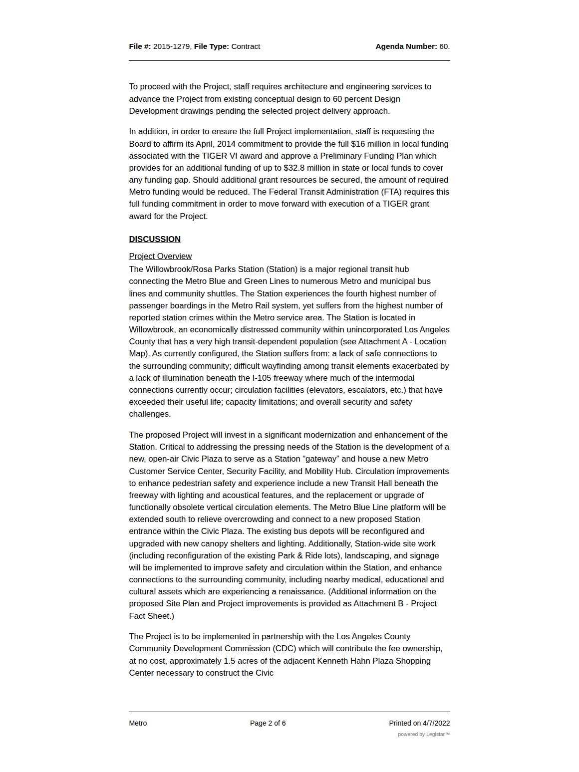File #: 2015-1279, File Type: Contract
Agenda Number: 60.
To proceed with the Project, staff requires architecture and engineering services to advance the Project from existing conceptual design to 60 percent Design Development drawings pending the selected project delivery approach.
In addition, in order to ensure the full Project implementation, staff is requesting the Board to affirm its April, 2014 commitment to provide the full $16 million in local funding associated with the TIGER VI award and approve a Preliminary Funding Plan which provides for an additional funding of up to $32.8 million in state or local funds to cover any funding gap. Should additional grant resources be secured, the amount of required Metro funding would be reduced. The Federal Transit Administration (FTA) requires this full funding commitment in order to move forward with execution of a TIGER grant award for the Project.
DISCUSSION
Project Overview
The Willowbrook/Rosa Parks Station (Station) is a major regional transit hub connecting the Metro Blue and Green Lines to numerous Metro and municipal bus lines and community shuttles. The Station experiences the fourth highest number of passenger boardings in the Metro Rail system, yet suffers from the highest number of reported station crimes within the Metro service area. The Station is located in Willowbrook, an economically distressed community within unincorporated Los Angeles County that has a very high transit-dependent population (see Attachment A - Location Map). As currently configured, the Station suffers from: a lack of safe connections to the surrounding community; difficult wayfinding among transit elements exacerbated by a lack of illumination beneath the I-105 freeway where much of the intermodal connections currently occur; circulation facilities (elevators, escalators, etc.) that have exceeded their useful life; capacity limitations; and overall security and safety challenges.
The proposed Project will invest in a significant modernization and enhancement of the Station. Critical to addressing the pressing needs of the Station is the development of a new, open-air Civic Plaza to serve as a Station “gateway” and house a new Metro Customer Service Center, Security Facility, and Mobility Hub. Circulation improvements to enhance pedestrian safety and experience include a new Transit Hall beneath the freeway with lighting and acoustical features, and the replacement or upgrade of functionally obsolete vertical circulation elements. The Metro Blue Line platform will be extended south to relieve overcrowding and connect to a new proposed Station entrance within the Civic Plaza. The existing bus depots will be reconfigured and upgraded with new canopy shelters and lighting. Additionally, Station-wide site work (including reconfiguration of the existing Park & Ride lots), landscaping, and signage will be implemented to improve safety and circulation within the Station, and enhance connections to the surrounding community, including nearby medical, educational and cultural assets which are experiencing a renaissance. (Additional information on the proposed Site Plan and Project improvements is provided as Attachment B - Project Fact Sheet.)
The Project is to be implemented in partnership with the Los Angeles County Community Development Commission (CDC) which will contribute the fee ownership, at no cost, approximately 1.5 acres of the adjacent Kenneth Hahn Plaza Shopping Center necessary to construct the Civic
Metro
Page 2 of 6
Printed on 4/7/2022
powered by Legistar™